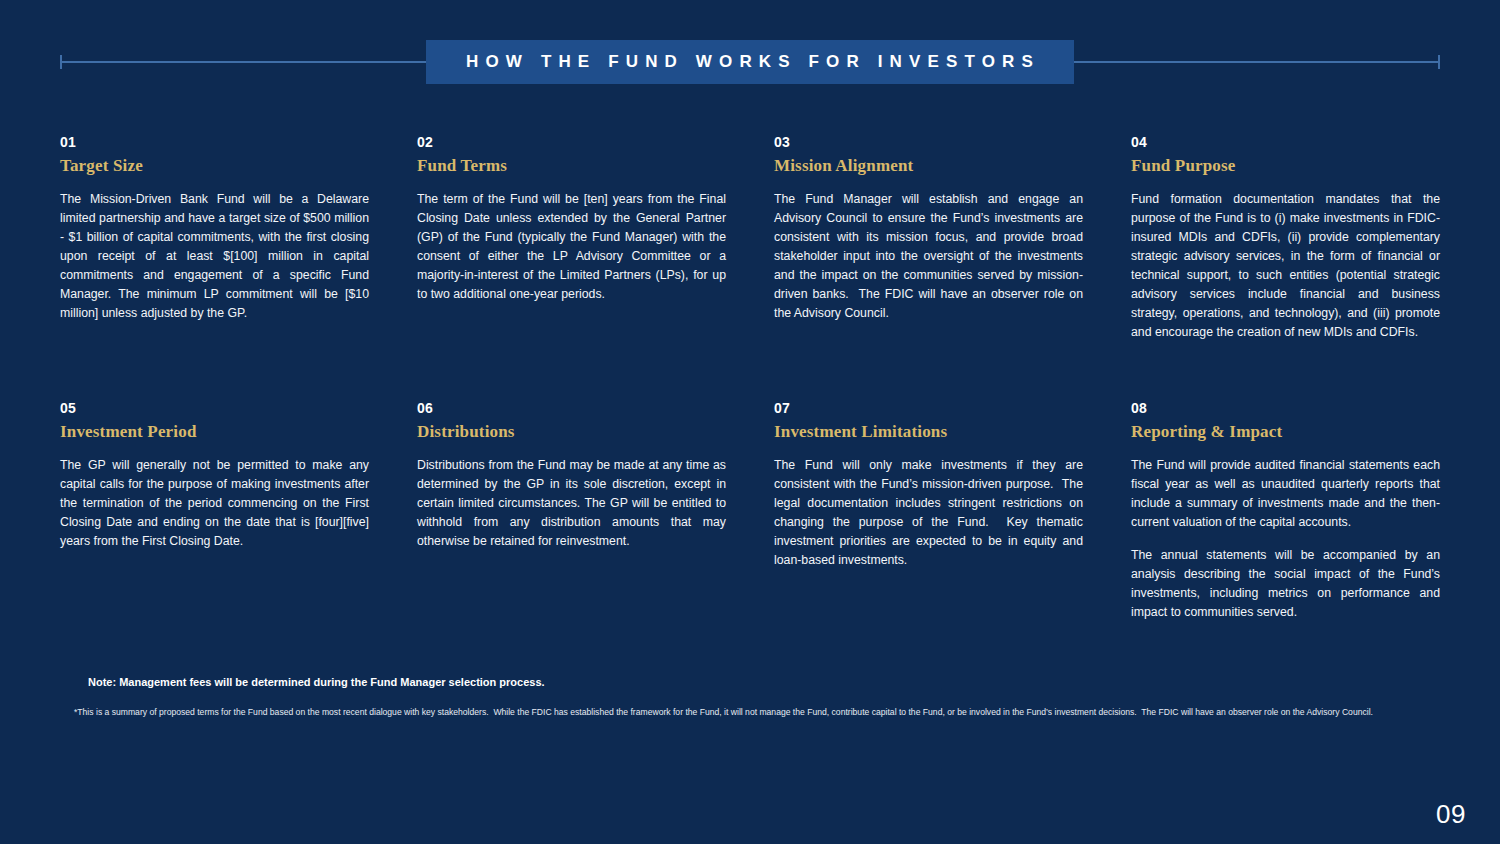HOW THE FUND WORKS FOR INVESTORS
01
Target Size
The Mission-Driven Bank Fund will be a Delaware limited partnership and have a target size of $500 million - $1 billion of capital commitments, with the first closing upon receipt of at least $[100] million in capital commitments and engagement of a specific Fund Manager. The minimum LP commitment will be [$10 million] unless adjusted by the GP.
02
Fund Terms
The term of the Fund will be [ten] years from the Final Closing Date unless extended by the General Partner (GP) of the Fund (typically the Fund Manager) with the consent of either the LP Advisory Committee or a majority-in-interest of the Limited Partners (LPs), for up to two additional one-year periods.
03
Mission Alignment
The Fund Manager will establish and engage an Advisory Council to ensure the Fund’s investments are consistent with its mission focus, and provide broad stakeholder input into the oversight of the investments and the impact on the communities served by mission-driven banks. The FDIC will have an observer role on the Advisory Council.
04
Fund Purpose
Fund formation documentation mandates that the purpose of the Fund is to (i) make investments in FDIC-insured MDIs and CDFIs, (ii) provide complementary strategic advisory services, in the form of financial or technical support, to such entities (potential strategic advisory services include financial and business strategy, operations, and technology), and (iii) promote and encourage the creation of new MDIs and CDFIs.
05
Investment Period
The GP will generally not be permitted to make any capital calls for the purpose of making investments after the termination of the period commencing on the First Closing Date and ending on the date that is [four][five] years from the First Closing Date.
06
Distributions
Distributions from the Fund may be made at any time as determined by the GP in its sole discretion, except in certain limited circumstances. The GP will be entitled to withhold from any distribution amounts that may otherwise be retained for reinvestment.
07
Investment Limitations
The Fund will only make investments if they are consistent with the Fund’s mission-driven purpose. The legal documentation includes stringent restrictions on changing the purpose of the Fund. Key thematic investment priorities are expected to be in equity and loan-based investments.
08
Reporting & Impact
The Fund will provide audited financial statements each fiscal year as well as unaudited quarterly reports that include a summary of investments made and the then-current valuation of the capital accounts.
The annual statements will be accompanied by an analysis describing the social impact of the Fund’s investments, including metrics on performance and impact to communities served.
Note: Management fees will be determined during the Fund Manager selection process.
*This is a summary of proposed terms for the Fund based on the most recent dialogue with key stakeholders. While the FDIC has established the framework for the Fund, it will not manage the Fund, contribute capital to the Fund, or be involved in the Fund’s investment decisions. The FDIC will have an observer role on the Advisory Council.
09